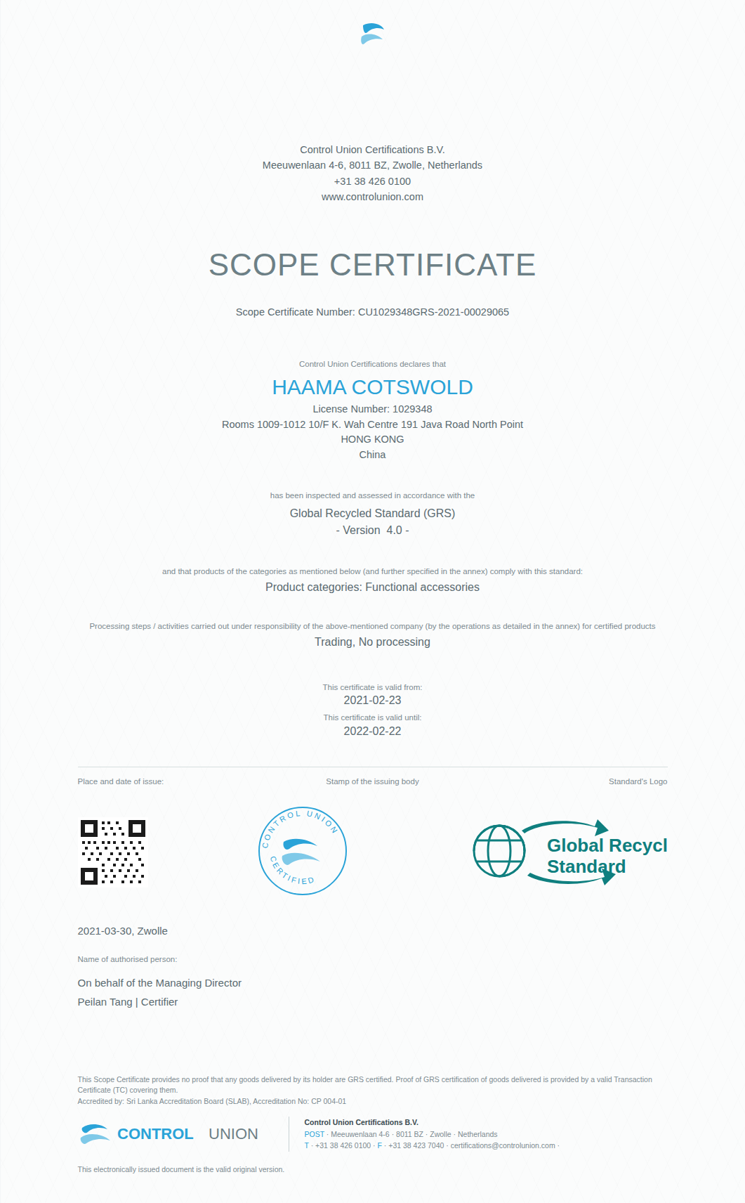Control Union Certifications B.V.
Meeuwenlaan 4-6, 8011 BZ, Zwolle, Netherlands
+31 38 426 0100
www.controlunion.com
SCOPE CERTIFICATE
Scope Certificate Number: CU1029348GRS-2021-00029065
Control Union Certifications declares that
HAAMA COTSWOLD
License Number: 1029348
Rooms 1009-1012 10/F K. Wah Centre 191 Java Road North Point
HONG KONG
China
has been inspected and assessed in accordance with the
Global Recycled Standard (GRS)
- Version 4.0 -
and that products of the categories as mentioned below (and further specified in the annex) comply with this standard:
Product categories: Functional accessories
Processing steps / activities carried out under responsibility of the above-mentioned company (by the operations as detailed in the annex) for certified products
Trading, No processing
This certificate is valid from: 2021-02-23 This certificate is valid until: 2022-02-22
Place and date of issue:
Stamp of the issuing body
Standard's Logo
CONTROL UNION CERTIFIED
Global Recycled Standard
2021-03-30, Zwolle
Name of authorised person:
On behalf of the Managing Director
Peilan Tang | Certifier
This Scope Certificate provides no proof that any goods delivered by its holder are GRS certified. Proof of GRS certification of goods delivered is provided by a valid Transaction Certificate (TC) covering them.
Accredited by: Sri Lanka Accreditation Board (SLAB), Accreditation No: CP 004-01
CONTROL UNION
Control Union Certifications B.V.
POST · Meeuwenlaan 4-6 · 8011 BZ · Zwolle · Netherlands
T · +31 38 426 0100 · F · +31 38 423 7040 · certifications@controlunion.com ·
This electronically issued document is the valid original version.